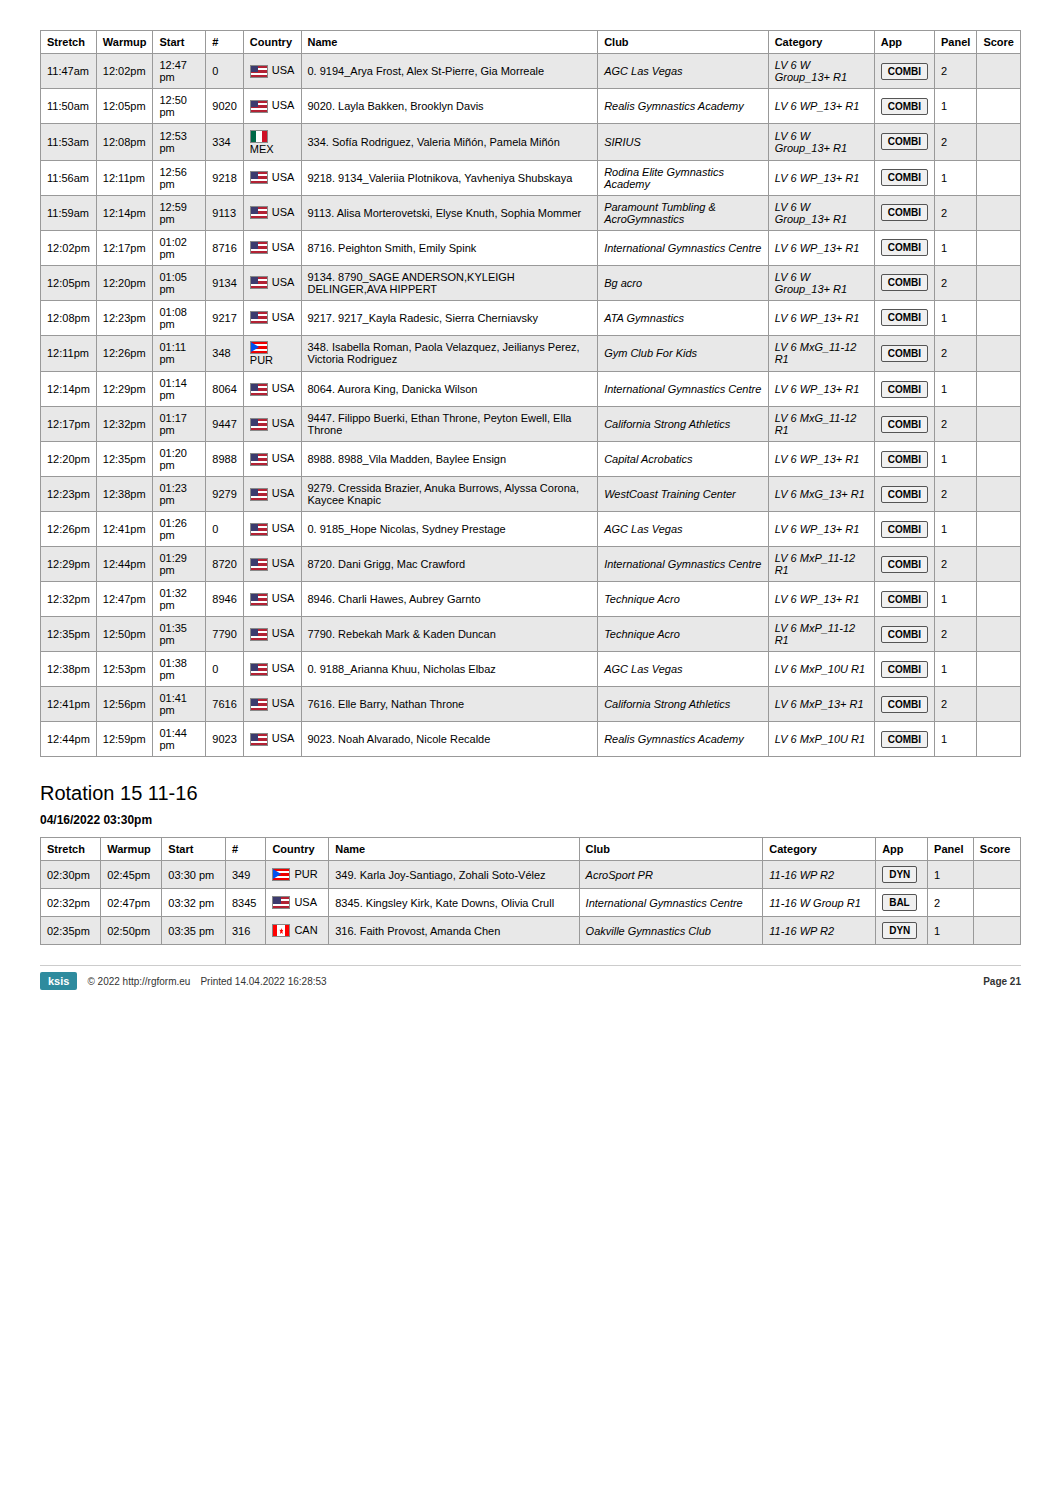| Stretch | Warmup | Start | # | Country | Name | Club | Category | App | Panel | Score |
| --- | --- | --- | --- | --- | --- | --- | --- | --- | --- | --- |
| 11:47am | 12:02pm | 12:47 pm | 0 | USA | 0. 9194_Arya Frost, Alex St-Pierre, Gia Morreale | AGC Las Vegas | LV 6 W Group_13+ R1 | COMBI | 2 | |
| 11:50am | 12:05pm | 12:50 pm | 9020 | USA | 9020. Layla Bakken, Brooklyn Davis | Realis Gymnastics Academy | LV 6 WP_13+ R1 | COMBI | 1 | |
| 11:53am | 12:08pm | 12:53 pm | 334 | MEX | 334. Sofía Rodriguez, Valeria Miñón, Pamela Miñón | SIRIUS | LV 6 W Group_13+ R1 | COMBI | 2 | |
| 11:56am | 12:11pm | 12:56 pm | 9218 | USA | 9218. 9134_Valeriia Plotnikova, Yavheniya Shubskaya | Rodina Elite Gymnastics Academy | LV 6 WP_13+ R1 | COMBI | 1 | |
| 11:59am | 12:14pm | 12:59 pm | 9113 | USA | 9113. Alisa Morterovetski, Elyse Knuth, Sophia Mommer | Paramount Tumbling & AcroGymnastics | LV 6 W Group_13+ R1 | COMBI | 2 | |
| 12:02pm | 12:17pm | 01:02 pm | 8716 | USA | 8716. Peighton Smith, Emily Spink | International Gymnastics Centre | LV 6 WP_13+ R1 | COMBI | 1 | |
| 12:05pm | 12:20pm | 01:05 pm | 9134 | USA | 9134. 8790_SAGE ANDERSON,KYLEIGH DELINGER,AVA HIPPERT | Bg acro | LV 6 W Group_13+ R1 | COMBI | 2 | |
| 12:08pm | 12:23pm | 01:08 pm | 9217 | USA | 9217. 9217_Kayla Radesic, Sierra Cherniavsky | ATA Gymnastics | LV 6 WP_13+ R1 | COMBI | 1 | |
| 12:11pm | 12:26pm | 01:11 pm | 348 | PUR | 348. Isabella Roman, Paola Velazquez, Jeilianys Perez, Victoria Rodriguez | Gym Club For Kids | LV 6 MxG_11-12 R1 | COMBI | 2 | |
| 12:14pm | 12:29pm | 01:14 pm | 8064 | USA | 8064. Aurora King, Danicka Wilson | International Gymnastics Centre | LV 6 WP_13+ R1 | COMBI | 1 | |
| 12:17pm | 12:32pm | 01:17 pm | 9447 | USA | 9447. Filippo Buerki, Ethan Throne, Peyton Ewell, Ella Throne | California Strong Athletics | LV 6 MxG_11-12 R1 | COMBI | 2 | |
| 12:20pm | 12:35pm | 01:20 pm | 8988 | USA | 8988. 8988_Vila Madden, Baylee Ensign | Capital Acrobatics | LV 6 WP_13+ R1 | COMBI | 1 | |
| 12:23pm | 12:38pm | 01:23 pm | 9279 | USA | 9279. Cressida Brazier, Anuka Burrows, Alyssa Corona, Kaycee Knapic | WestCoast Training Center | LV 6 MxG_13+ R1 | COMBI | 2 | |
| 12:26pm | 12:41pm | 01:26 pm | 0 | USA | 0. 9185_Hope Nicolas, Sydney Prestage | AGC Las Vegas | LV 6 WP_13+ R1 | COMBI | 1 | |
| 12:29pm | 12:44pm | 01:29 pm | 8720 | USA | 8720. Dani Grigg, Mac Crawford | International Gymnastics Centre | LV 6 MxP_11-12 R1 | COMBI | 2 | |
| 12:32pm | 12:47pm | 01:32 pm | 8946 | USA | 8946. Charli Hawes, Aubrey Garnto | Technique Acro | LV 6 WP_13+ R1 | COMBI | 1 | |
| 12:35pm | 12:50pm | 01:35 pm | 7790 | USA | 7790. Rebekah Mark & Kaden Duncan | Technique Acro | LV 6 MxP_11-12 R1 | COMBI | 2 | |
| 12:38pm | 12:53pm | 01:38 pm | 0 | USA | 0. 9188_Arianna Khuu, Nicholas Elbaz | AGC Las Vegas | LV 6 MxP_10U R1 | COMBI | 1 | |
| 12:41pm | 12:56pm | 01:41 pm | 7616 | USA | 7616. Elle Barry, Nathan Throne | California Strong Athletics | LV 6 MxP_13+ R1 | COMBI | 2 | |
| 12:44pm | 12:59pm | 01:44 pm | 9023 | USA | 9023. Noah Alvarado, Nicole Recalde | Realis Gymnastics Academy | LV 6 MxP_10U R1 | COMBI | 1 | |
Rotation 15 11-16
04/16/2022 03:30pm
| Stretch | Warmup | Start | # | Country | Name | Club | Category | App | Panel | Score |
| --- | --- | --- | --- | --- | --- | --- | --- | --- | --- | --- |
| 02:30pm | 02:45pm | 03:30 pm | 349 | PUR | 349. Karla Joy-Santiago, Zohali Soto-Vélez | AcroSport PR | 11-16 WP R2 | DYN | 1 | |
| 02:32pm | 02:47pm | 03:32 pm | 8345 | USA | 8345. Kingsley Kirk, Kate Downs, Olivia Crull | International Gymnastics Centre | 11-16 W Group R1 | BAL | 2 | |
| 02:35pm | 02:50pm | 03:35 pm | 316 | CAN | 316. Faith Provost, Amanda Chen | Oakville Gymnastics Club | 11-16 WP R2 | DYN | 1 | |
ksis © 2022 http://rgform.eu Printed 14.04.2022 16:28:53
Page 21